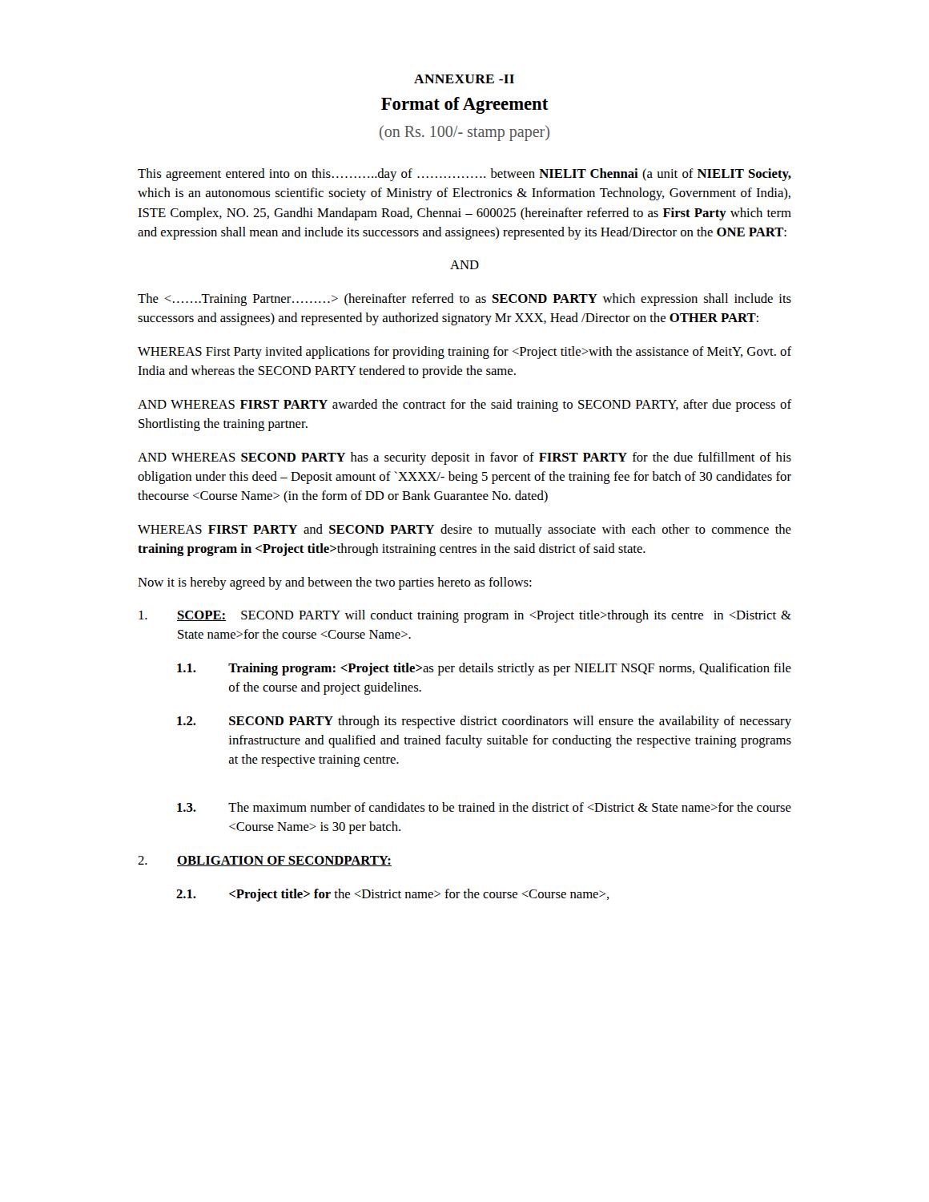ANNEXURE -II
Format of Agreement
(on Rs. 100/- stamp paper)
This agreement entered into on this………..day of ……………. between NIELIT Chennai (a unit of NIELIT Society, which is an autonomous scientific society of Ministry of Electronics & Information Technology, Government of India), ISTE Complex, NO. 25, Gandhi Mandapam Road, Chennai – 600025 (hereinafter referred to as First Party which term and expression shall mean and include its successors and assignees) represented by its Head/Director on the ONE PART:
AND
The <…….Training Partner………> (hereinafter referred to as SECOND PARTY which expression shall include its successors and assignees) and represented by authorized signatory Mr XXX, Head /Director on the OTHER PART:
WHEREAS First Party invited applications for providing training for <Project title>with the assistance of MeitY, Govt. of India and whereas the SECOND PARTY tendered to provide the same.
AND WHEREAS FIRST PARTY awarded the contract for the said training to SECOND PARTY, after due process of Shortlisting the training partner.
AND WHEREAS SECOND PARTY has a security deposit in favor of FIRST PARTY for the due fulfillment of his obligation under this deed – Deposit amount of `XXXX/- being 5 percent of the training fee for batch of 30 candidates for thecourse <Course Name> (in the form of DD or Bank Guarantee No. dated)
WHEREAS FIRST PARTY and SECOND PARTY desire to mutually associate with each other to commence the training program in <Project title>through itstraining centres in the said district of said state.
Now it is hereby agreed by and between the two parties hereto as follows:
1.
SCOPE: SECOND PARTY will conduct training program in <Project title>through its centre in <District & State name>for the course <Course Name>.
1.1.
Training program: <Project title>as per details strictly as per NIELIT NSQF norms, Qualification file of the course and project guidelines.
1.2.
SECOND PARTY through its respective district coordinators will ensure the availability of necessary infrastructure and qualified and trained faculty suitable for conducting the respective training programs at the respective training centre.
1.3.
The maximum number of candidates to be trained in the district of <District & State name>for the course <Course Name> is 30 per batch.
2.
OBLIGATION OF SECONDPARTY:
2.1.
<Project title> for the <District name> for the course <Course name>,